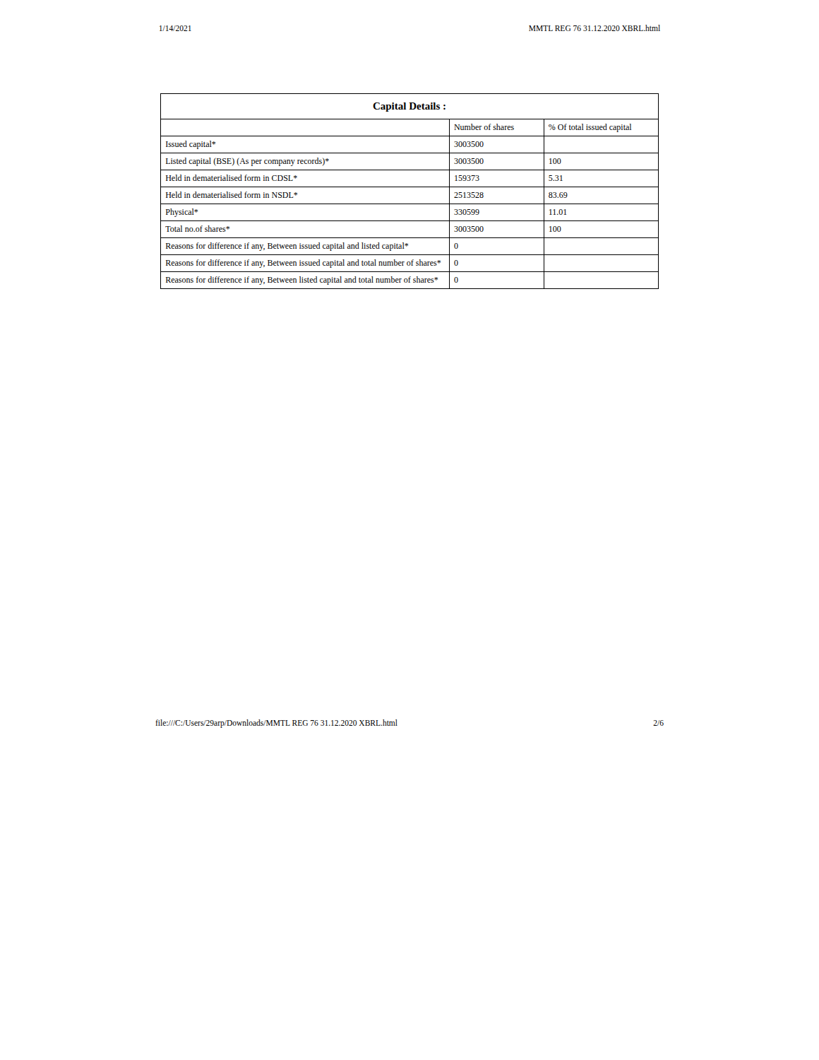1/14/2021
MMTL REG 76 31.12.2020 XBRL.html
| Capital Details : |
| --- |
| | Number of shares | % Of total issued capital |
| Issued capital* | 3003500 | |
| Listed capital (BSE) (As per company records)* | 3003500 | 100 |
| Held in dematerialised form in CDSL* | 159373 | 5.31 |
| Held in dematerialised form in NSDL* | 2513528 | 83.69 |
| Physical* | 330599 | 11.01 |
| Total no.of shares* | 3003500 | 100 |
| Reasons for difference if any, Between issued capital and listed capital* | 0 | |
| Reasons for difference if any, Between issued capital and total number of shares* | 0 | |
| Reasons for difference if any, Between listed capital and total number of shares* | 0 | |
file:///C:/Users/29arp/Downloads/MMTL REG 76 31.12.2020 XBRL.html
2/6